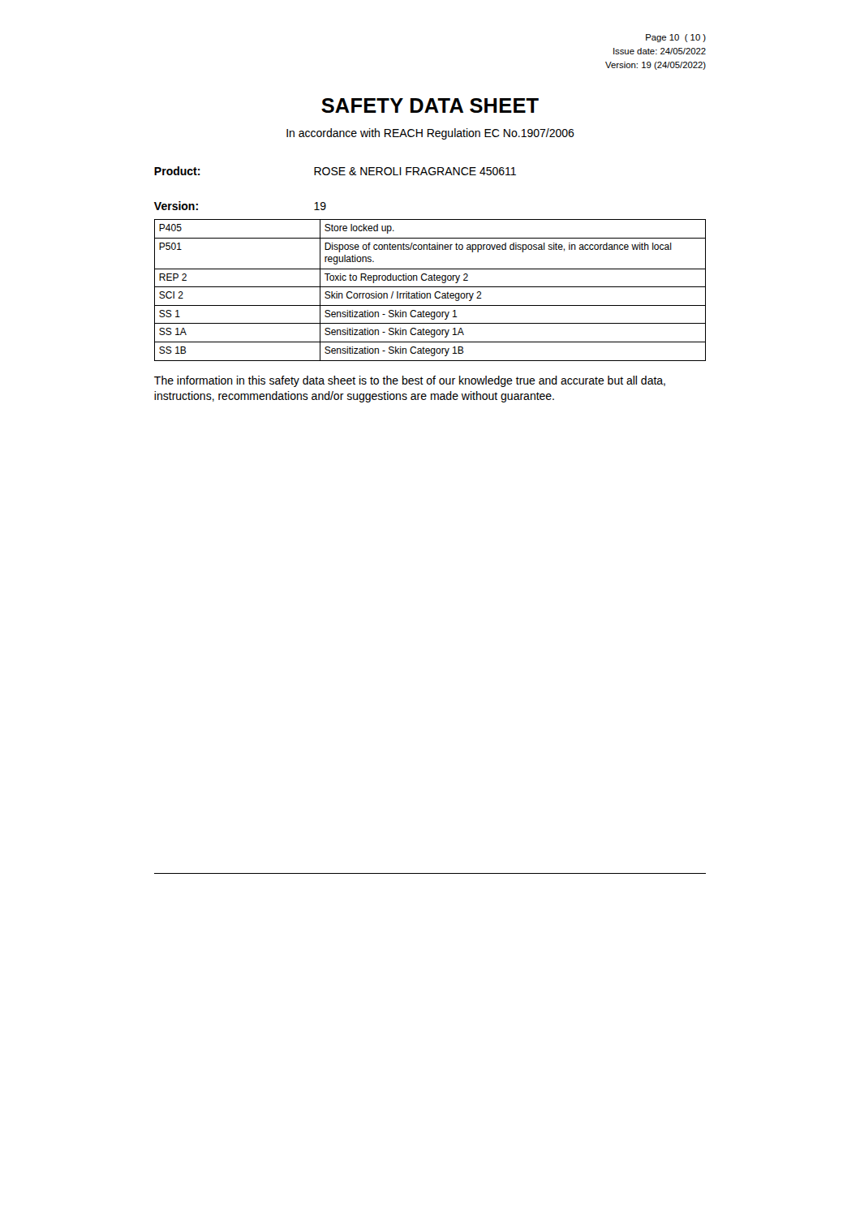Page 10 ( 10 )
Issue date: 24/05/2022
Version: 19 (24/05/2022)
SAFETY DATA SHEET
In accordance with REACH Regulation EC No.1907/2006
Product: ROSE & NEROLI FRAGRANCE 450611
Version: 19
| P405 | Store locked up. |
| P501 | Dispose of contents/container to approved disposal site, in accordance with local regulations. |
| REP 2 | Toxic to Reproduction Category 2 |
| SCI 2 | Skin Corrosion / Irritation Category 2 |
| SS 1 | Sensitization - Skin Category 1 |
| SS 1A | Sensitization - Skin Category 1A |
| SS 1B | Sensitization - Skin Category 1B |
The information in this safety data sheet is to the best of our knowledge true and accurate but all data, instructions, recommendations and/or suggestions are made without guarantee.